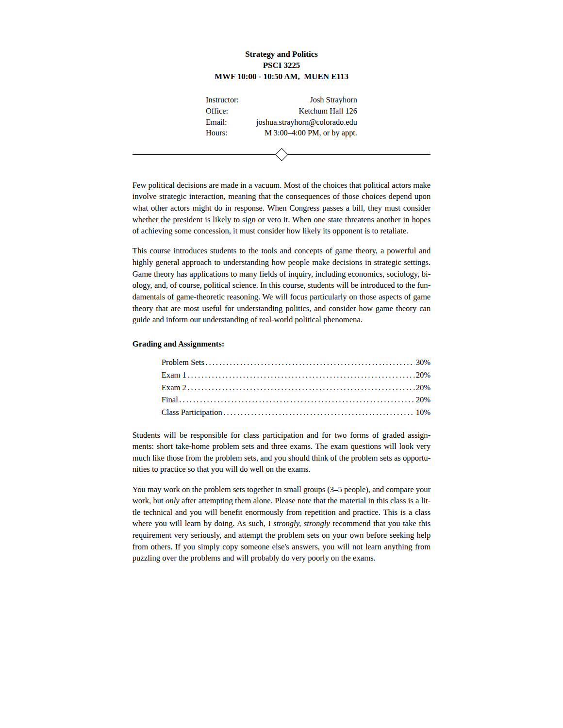Strategy and Politics
PSCI 3225
MWF 10:00 - 10:50 AM, MUEN E113
| Instructor: | Josh Strayhorn |
| Office: | Ketchum Hall 126 |
| Email: | joshua.strayhorn@colorado.edu |
| Hours: | M 3:00–4:00 PM, or by appt. |
Few political decisions are made in a vacuum. Most of the choices that political actors make involve strategic interaction, meaning that the consequences of those choices depend upon what other actors might do in response. When Congress passes a bill, they must consider whether the president is likely to sign or veto it. When one state threatens another in hopes of achieving some concession, it must consider how likely its opponent is to retaliate.
This course introduces students to the tools and concepts of game theory, a powerful and highly general approach to understanding how people make decisions in strategic settings. Game theory has applications to many fields of inquiry, including economics, sociology, biology, and, of course, political science. In this course, students will be introduced to the fundamentals of game-theoretic reasoning. We will focus particularly on those aspects of game theory that are most useful for understanding politics, and consider how game theory can guide and inform our understanding of real-world political phenomena.
Grading and Assignments:
Problem Sets................................................................................................................... 30%
Exam 1................................................................................................................... 20%
Exam 2................................................................................................................... 20%
Final................................................................................................................... 20%
Class Participation................................................................................................................... 10%
Students will be responsible for class participation and for two forms of graded assignments: short take-home problem sets and three exams. The exam questions will look very much like those from the problem sets, and you should think of the problem sets as opportunities to practice so that you will do well on the exams.
You may work on the problem sets together in small groups (3–5 people), and compare your work, but only after attempting them alone. Please note that the material in this class is a little technical and you will benefit enormously from repetition and practice. This is a class where you will learn by doing. As such, I strongly, strongly recommend that you take this requirement very seriously, and attempt the problem sets on your own before seeking help from others. If you simply copy someone else's answers, you will not learn anything from puzzling over the problems and will probably do very poorly on the exams.